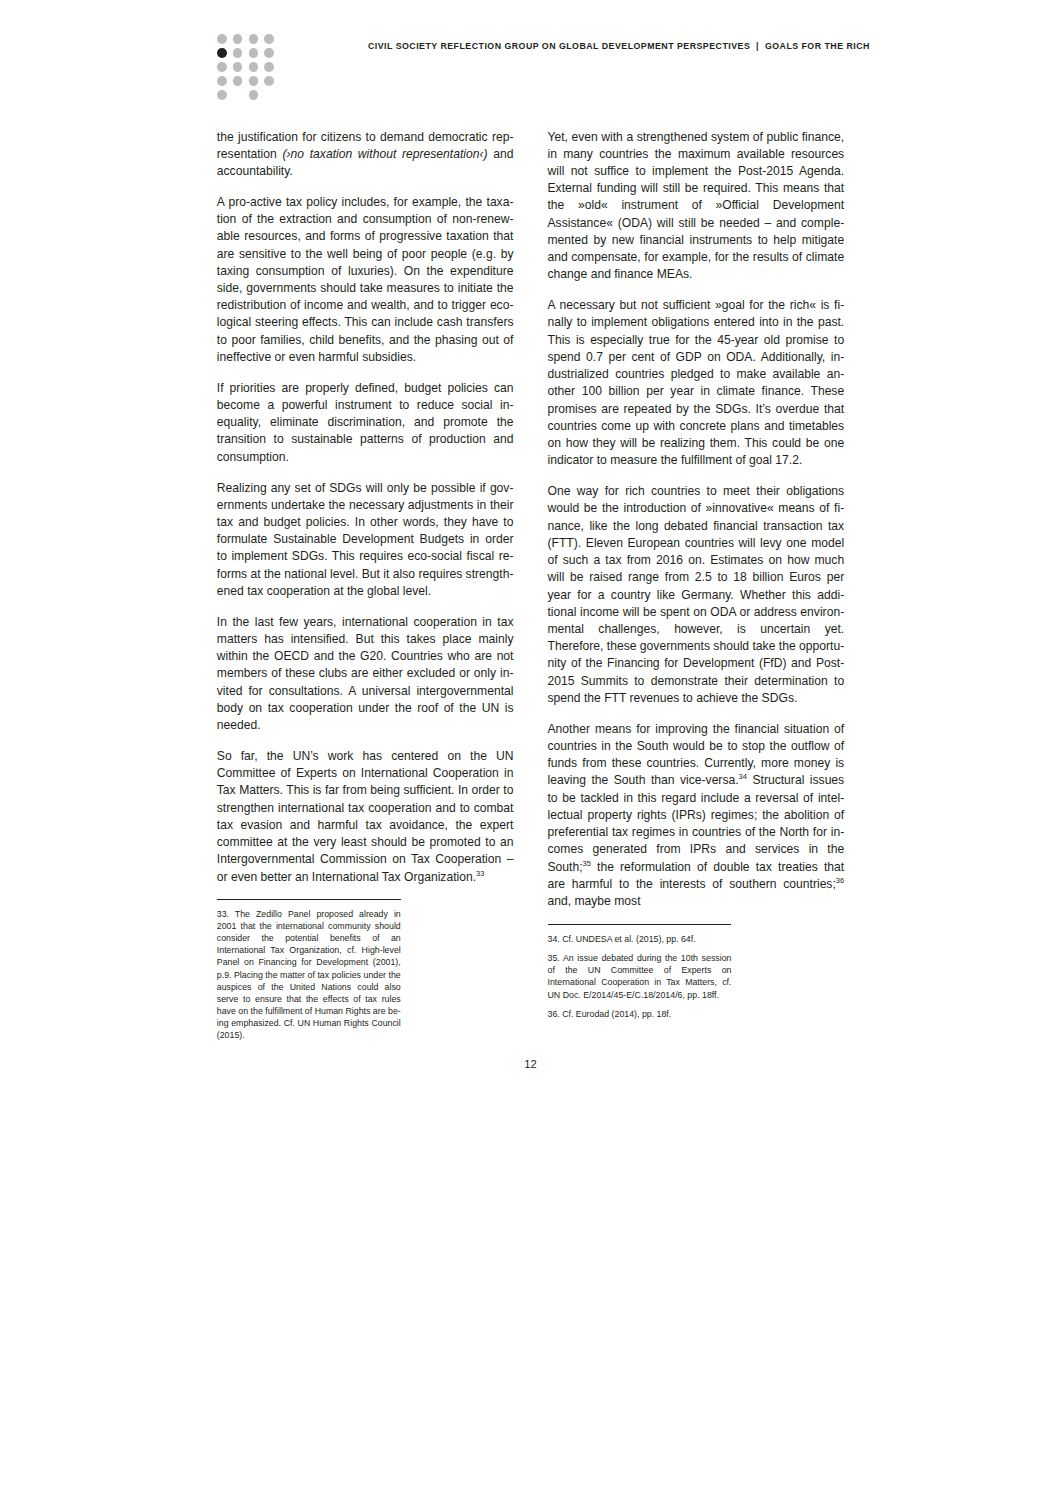Civil Society Reflection Group on Global Development Perspectives | Goals for the Rich
the justification for citizens to demand democratic representation (›no taxation without representation‹) and accountability.
A pro-active tax policy includes, for example, the taxation of the extraction and consumption of non-renewable resources, and forms of progressive taxation that are sensitive to the well being of poor people (e.g. by taxing consumption of luxuries). On the expenditure side, governments should take measures to initiate the redistribution of income and wealth, and to trigger ecological steering effects. This can include cash transfers to poor families, child benefits, and the phasing out of ineffective or even harmful subsidies.
If priorities are properly defined, budget policies can become a powerful instrument to reduce social inequality, eliminate discrimination, and promote the transition to sustainable patterns of production and consumption.
Realizing any set of SDGs will only be possible if governments undertake the necessary adjustments in their tax and budget policies. In other words, they have to formulate Sustainable Development Budgets in order to implement SDGs. This requires eco-social fiscal reforms at the national level. But it also requires strengthened tax cooperation at the global level.
In the last few years, international cooperation in tax matters has intensified. But this takes place mainly within the OECD and the G20. Countries who are not members of these clubs are either excluded or only invited for consultations. A universal intergovernmental body on tax cooperation under the roof of the UN is needed.
So far, the UN’s work has centered on the UN Committee of Experts on International Cooperation in Tax Matters. This is far from being sufficient. In order to strengthen international tax cooperation and to combat tax evasion and harmful tax avoidance, the expert committee at the very least should be promoted to an Intergovernmental Commission on Tax Cooperation – or even better an International Tax Organization.33
33. The Zedillo Panel proposed already in 2001 that the international community should consider the potential benefits of an International Tax Organization, cf. High-level Panel on Financing for Development (2001), p.9. Placing the matter of tax policies under the auspices of the United Nations could also serve to ensure that the effects of tax rules have on the fulfillment of Human Rights are being emphasized. Cf. UN Human Rights Council (2015).
Yet, even with a strengthened system of public finance, in many countries the maximum available resources will not suffice to implement the Post-2015 Agenda. External funding will still be required. This means that the »old« instrument of »Official Development Assistance« (ODA) will still be needed – and complemented by new financial instruments to help mitigate and compensate, for example, for the results of climate change and finance MEAs.
A necessary but not sufficient »goal for the rich« is finally to implement obligations entered into in the past. This is especially true for the 45-year old promise to spend 0.7 per cent of GDP on ODA. Additionally, industrialized countries pledged to make available another 100 billion per year in climate finance. These promises are repeated by the SDGs. It’s overdue that countries come up with concrete plans and timetables on how they will be realizing them. This could be one indicator to measure the fulfillment of goal 17.2.
One way for rich countries to meet their obligations would be the introduction of »innovative« means of finance, like the long debated financial transaction tax (FTT). Eleven European countries will levy one model of such a tax from 2016 on. Estimates on how much will be raised range from 2.5 to 18 billion Euros per year for a country like Germany. Whether this additional income will be spent on ODA or address environmental challenges, however, is uncertain yet. Therefore, these governments should take the opportunity of the Financing for Development (FfD) and Post-2015 Summits to demonstrate their determination to spend the FTT revenues to achieve the SDGs.
Another means for improving the financial situation of countries in the South would be to stop the outflow of funds from these countries. Currently, more money is leaving the South than vice-versa.34 Structural issues to be tackled in this regard include a reversal of intellectual property rights (IPRs) regimes; the abolition of preferential tax regimes in countries of the North for incomes generated from IPRs and services in the South;35 the reformulation of double tax treaties that are harmful to the interests of southern countries;36 and, maybe most
34. Cf. UNDESA et al. (2015), pp. 64f.
35. An issue debated during the 10th session of the UN Committee of Experts on International Cooperation in Tax Matters, cf. UN Doc. E/2014/45-E/C.18/2014/6, pp. 18ff.
36. Cf. Eurodad (2014), pp. 18f.
12